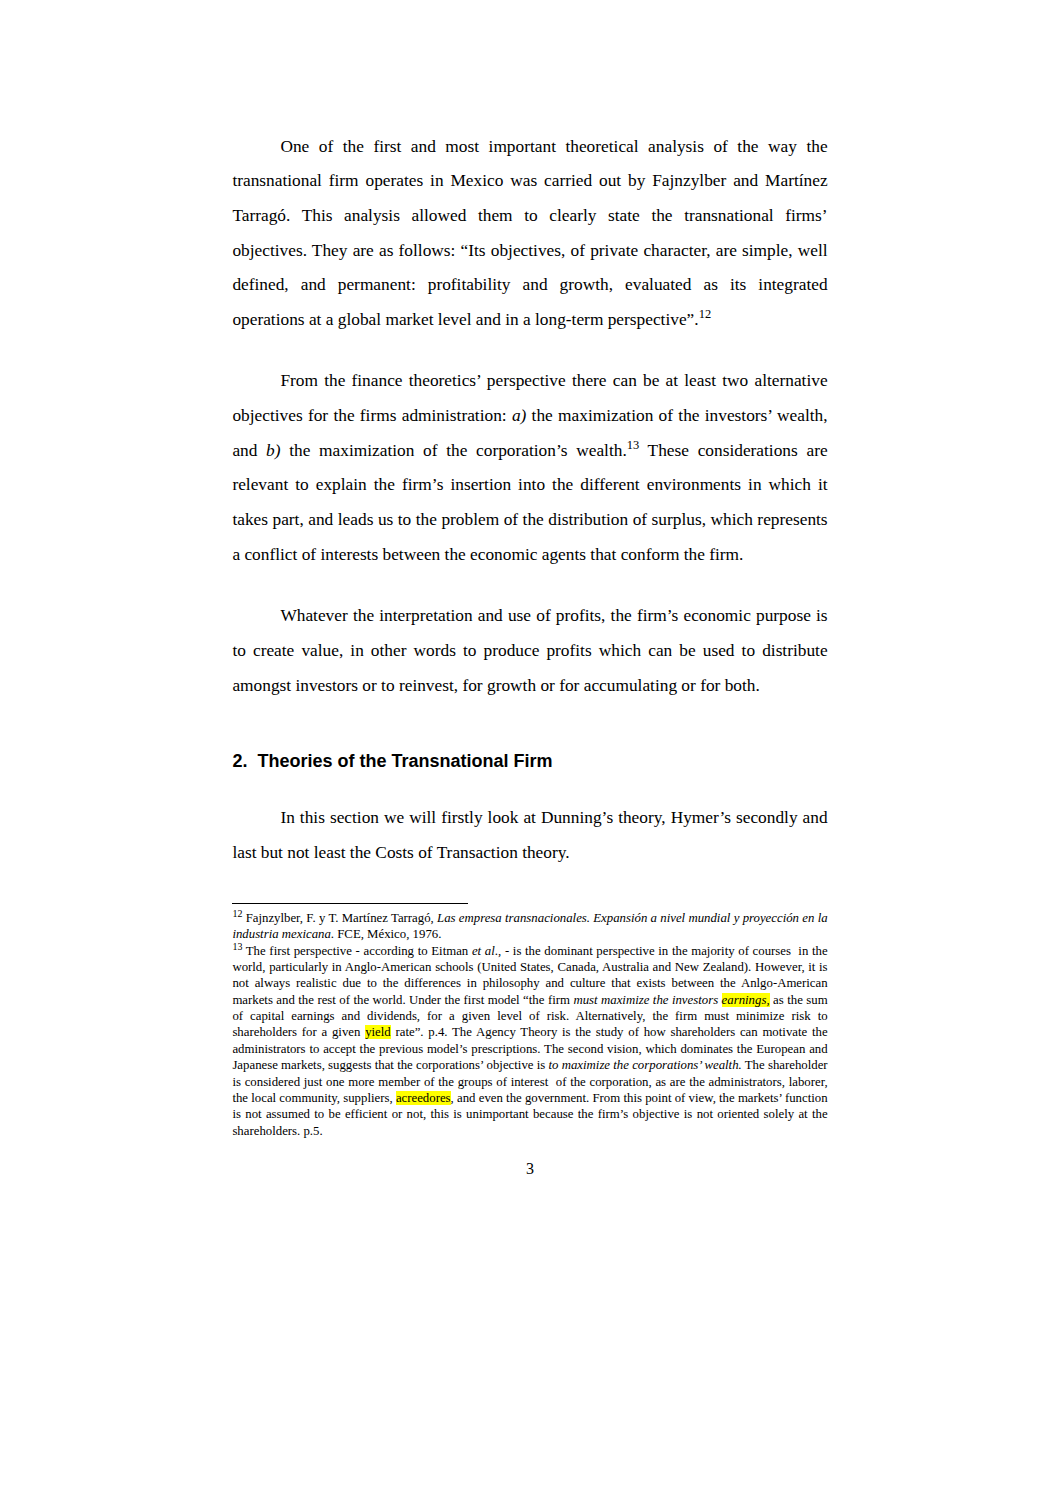One of the first and most important theoretical analysis of the way the transnational firm operates in Mexico was carried out by Fajnzylber and Martínez Tarragó. This analysis allowed them to clearly state the transnational firms’ objectives. They are as follows: “Its objectives, of private character, are simple, well defined, and permanent: profitability and growth, evaluated as its integrated operations at a global market level and in a long-term perspective”.12
From the finance theoretics’ perspective there can be at least two alternative objectives for the firms administration: a) the maximization of the investors’ wealth, and b) the maximization of the corporation’s wealth.13 These considerations are relevant to explain the firm’s insertion into the different environments in which it takes part, and leads us to the problem of the distribution of surplus, which represents a conflict of interests between the economic agents that conform the firm.
Whatever the interpretation and use of profits, the firm’s economic purpose is to create value, in other words to produce profits which can be used to distribute amongst investors or to reinvest, for growth or for accumulating or for both.
2. Theories of the Transnational Firm
In this section we will firstly look at Dunning’s theory, Hymer’s secondly and last but not least the Costs of Transaction theory.
12 Fajnzylber, F. y T. Martínez Tarragó, Las empresa transnacionales. Expansión a nivel mundial y proyección en la industria mexicana. FCE, México, 1976.
13 The first perspective - according to Eitman et al., - is the dominant perspective in the majority of courses in the world, particularly in Anglo-American schools (United States, Canada, Australia and New Zealand). However, it is not always realistic due to the differences in philosophy and culture that exists between the Anlgo-American markets and the rest of the world. Under the first model “the firm must maximize the investors earnings, as the sum of capital earnings and dividends, for a given level of risk. Alternatively, the firm must minimize risk to shareholders for a given yield rate”. p.4. The Agency Theory is the study of how shareholders can motivate the administrators to accept the previous model’s prescriptions. The second vision, which dominates the European and Japanese markets, suggests that the corporations’ objective is to maximize the corporations’ wealth. The shareholder is considered just one more member of the groups of interest of the corporation, as are the administrators, laborer, the local community, suppliers, acreedores, and even the government. From this point of view, the markets’ function is not assumed to be efficient or not, this is unimportant because the firm’s objective is not oriented solely at the shareholders. p.5.
3